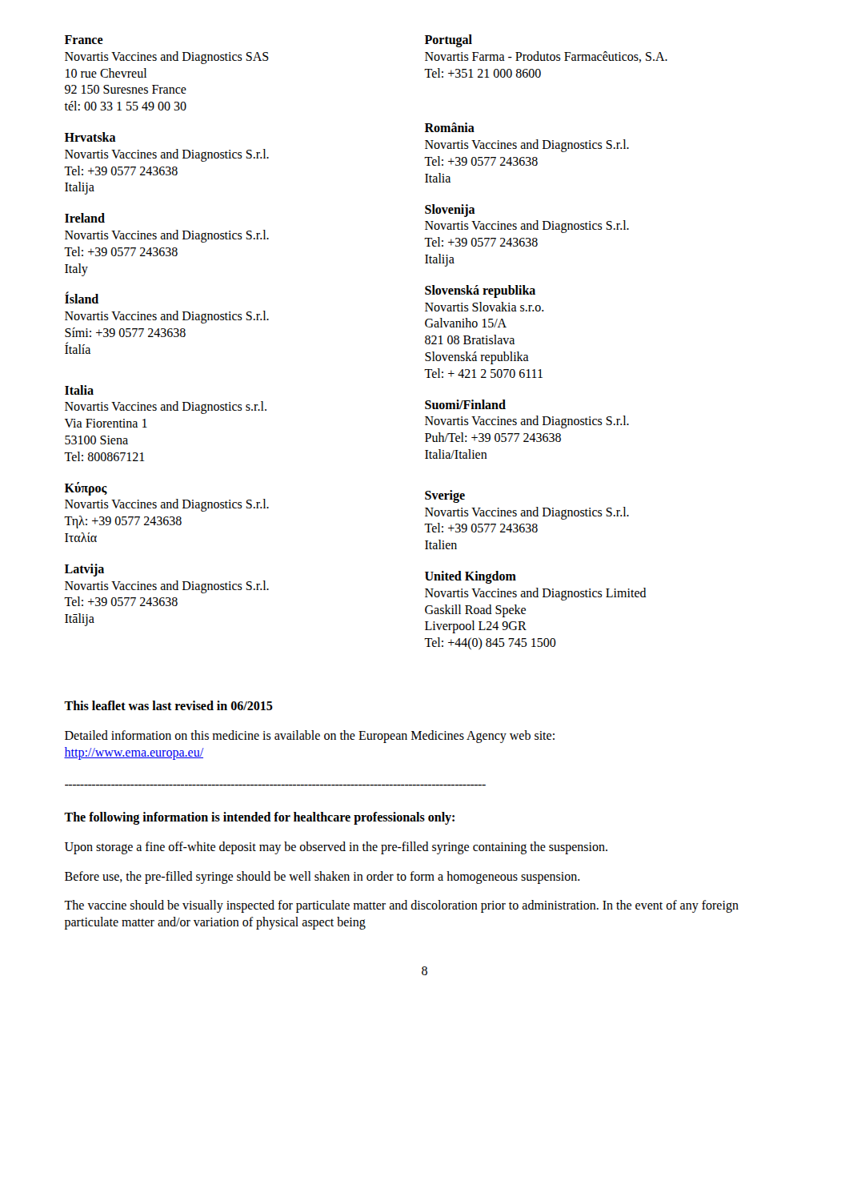| France Novartis Vaccines and Diagnostics SAS 10 rue Chevreul 92 150 Suresnes France tél: 00 33 1 55 49 00 30 Hrvatska Novartis Vaccines and Diagnostics S.r.l. Tel: +39 0577 243638 Italija Ireland Novartis Vaccines and Diagnostics S.r.l. Tel: +39 0577 243638 Italy Ísland Novartis Vaccines and Diagnostics S.r.l. Sími: +39 0577 243638 Ítalía Italia Novartis Vaccines and Diagnostics s.r.l. Via Fiorentina 1 53100 Siena Tel: 800867121 Κύπρος Novartis Vaccines and Diagnostics S.r.l. Τηλ: +39 0577 243638 Ιταλία Latvija Novartis Vaccines and Diagnostics S.r.l. Tel: +39 0577 243638 Itālija | Portugal Novartis Farma - Produtos Farmacêuticos, S.A. Tel: +351 21 000 8600 România Novartis Vaccines and Diagnostics S.r.l. Tel: +39 0577 243638 Italia Slovenija Novartis Vaccines and Diagnostics S.r.l. Tel: +39 0577 243638 Italija Slovenská republika Novartis Slovakia s.r.o. Galvaniho 15/A 821 08 Bratislava Slovenská republika Tel: + 421 2 5070 6111 Suomi/Finland Novartis Vaccines and Diagnostics S.r.l. Puh/Tel: +39 0577 243638 Italia/Italien Sverige Novartis Vaccines and Diagnostics S.r.l. Tel: +39 0577 243638 Italien United Kingdom Novartis Vaccines and Diagnostics Limited Gaskill Road Speke Liverpool L24 9GR Tel: +44(0) 845 745 1500 |
This leaflet was last revised in 06/2015
Detailed information on this medicine is available on the European Medicines Agency web site:
http://www.ema.europa.eu/
-------------------------------------------------------------------------------------------------------------
The following information is intended for healthcare professionals only:
Upon storage a fine off-white deposit may be observed in the pre-filled syringe containing the suspension.
Before use, the pre-filled syringe should be well shaken in order to form a homogeneous suspension.
The vaccine should be visually inspected for particulate matter and discoloration prior to administration. In the event of any foreign particulate matter and/or variation of physical aspect being
8